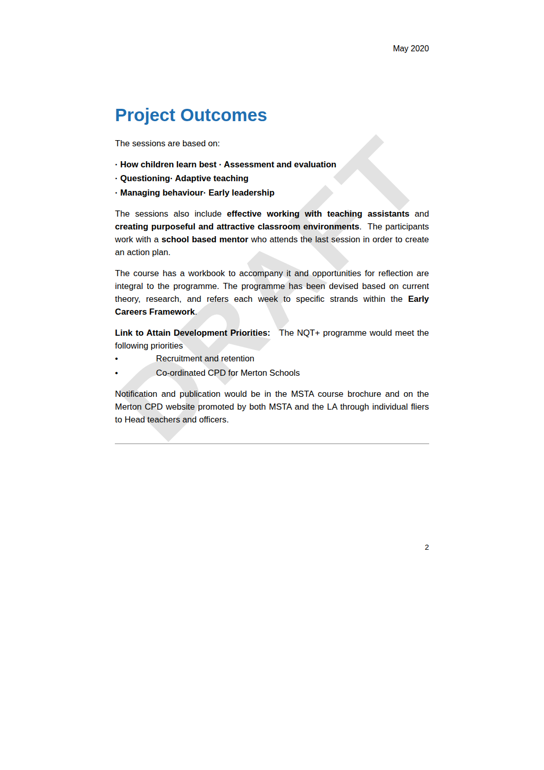DRAFT
May 2020
Project Outcomes
The sessions are based on:
· How children learn best · Assessment and evaluation
· Questioning· Adaptive teaching
· Managing behaviour· Early leadership
The sessions also include effective working with teaching assistants and creating purposeful and attractive classroom environments. The participants work with a school based mentor who attends the last session in order to create an action plan.
The course has a workbook to accompany it and opportunities for reflection are integral to the programme. The programme has been devised based on current theory, research, and refers each week to specific strands within the Early Careers Framework.
Link to Attain Development Priorities: The NQT+ programme would meet the following priorities
Recruitment and retention
Co-ordinated CPD for Merton Schools
Notification and publication would be in the MSTA course brochure and on the Merton CPD website promoted by both MSTA and the LA through individual fliers to Head teachers and officers.
2